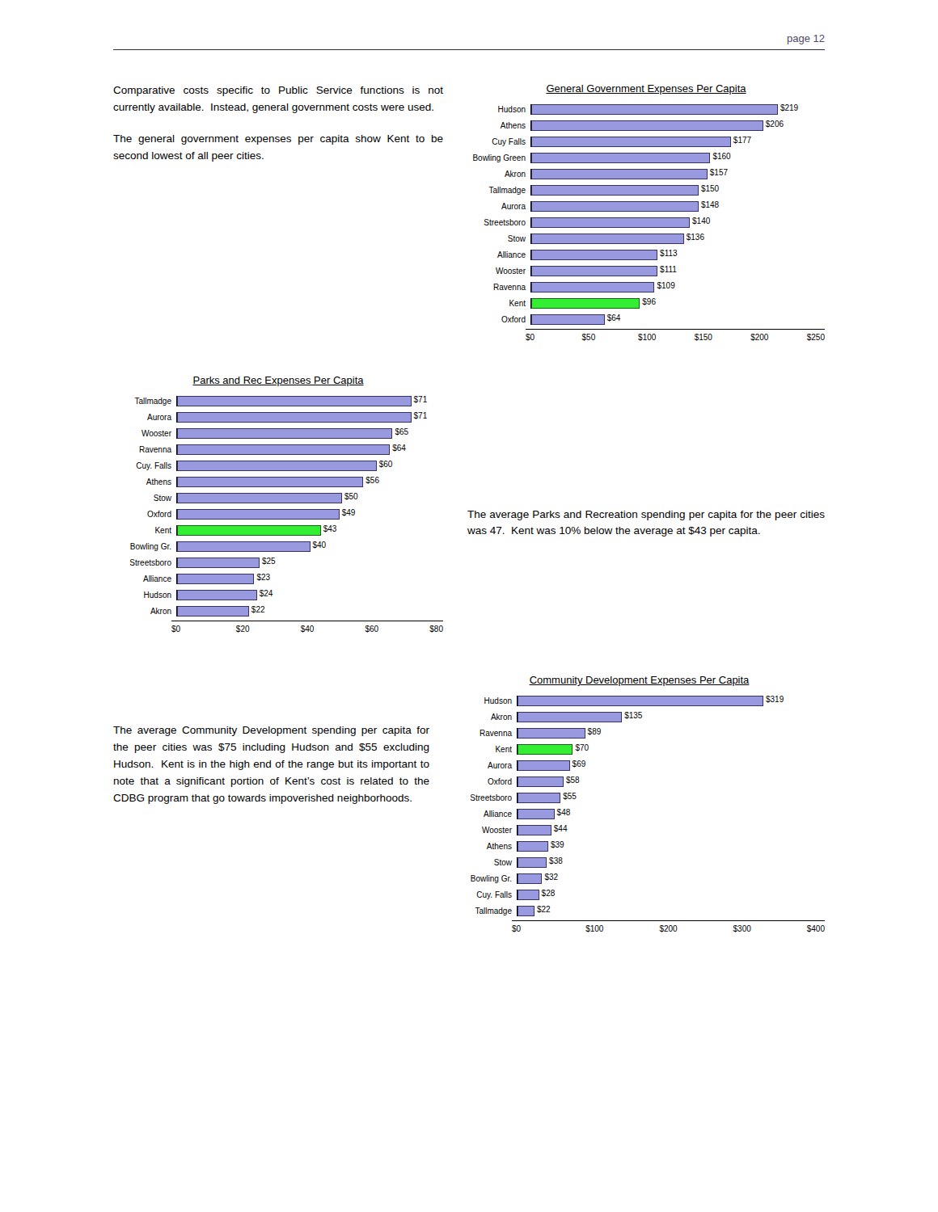page 12
Comparative costs specific to Public Service functions is not currently available. Instead, general government costs were used.
The general government expenses per capita show Kent to be second lowest of all peer cities.
General Government Expenses Per Capita
Hudson
$219
Athens
$206
Cuy Falls
$177
Bowling Green
$160
Akron
$157
Tallmadge
$150
Aurora
$148
Streetsboro
$140
Stow
$136
Alliance
$113
Wooster
$111
Ravenna
$109
Kent
$96
Oxford
$64
$0$50$100$150$200$250
Parks and Rec Expenses Per Capita
Tallmadge
$71
Aurora
$71
Wooster
$65
Ravenna
$64
Cuy. Falls
$60
Athens
$56
Stow
$50
Oxford
$49
Kent
$43
Bowling Gr.
$40
Streetsboro
$25
Alliance
$23
Hudson
$24
Akron
$22
$0$20$40$60$80
The average Parks and Recreation spending per capita for the peer cities was 47. Kent was 10% below the average at $43 per capita.
The average Community Development spending per capita for the peer cities was $75 including Hudson and $55 excluding Hudson. Kent is in the high end of the range but its important to note that a significant portion of Kent’s cost is related to the CDBG program that go towards impoverished neighborhoods.
Community Development Expenses Per Capita
Hudson
$319
Akron
$135
Ravenna
$89
Kent
$70
Aurora
$69
Oxford
$58
Streetsboro
$55
Alliance
$48
Wooster
$44
Athens
$39
Stow
$38
Bowling Gr.
$32
Cuy. Falls
$28
Tallmadge
$22
$0$100$200$300$400